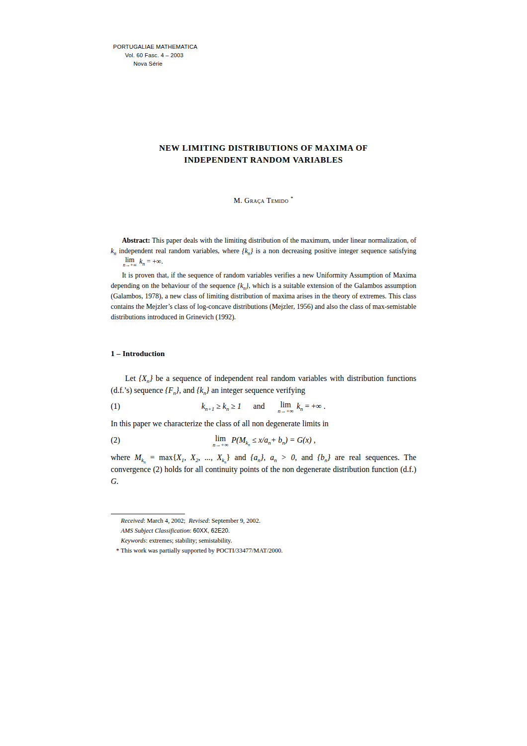PORTUGALIAE MATHEMATICA
Vol. 60 Fasc. 4 – 2003
Nova Série
New Limiting Distributions of Maxima of
Independent Random Variables
M. Graça Temido *
Abstract: This paper deals with the limiting distribution of the maximum, under linear normalization, of kn independent real random variables, where {kn} is a non decreasing positive integer sequence satisfying lim n→+∞ kn = +∞.
It is proven that, if the sequence of random variables verifies a new Uniformity Assumption of Maxima depending on the behaviour of the sequence {kn}, which is a suitable extension of the Galambos assumption (Galambos, 1978), a new class of limiting distribution of maxima arises in the theory of extremes. This class contains the Mejzler’s class of log-concave distributions (Mejzler, 1956) and also the class of max-semistable distributions introduced in Grinevich (1992).
1 – Introduction
Let {Xn} be a sequence of independent real random variables with distribution functions (d.f.’s) sequence {Fn}, and {kn} an integer sequence verifying
(1) kn+1 ≥ kn ≥ 1 and lim n→+∞ kn = +∞ .
In this paper we characterize the class of all non degenerate limits in
(2) lim n→+∞ P(Mkn ≤ x/an+ bn) = G(x) ,
where Mkn = max{X1, X2, ..., Xkn} and {an}, an > 0, and {bn} are real sequences. The convergence (2) holds for all continuity points of the non degenerate distribution function (d.f.) G.
Received: March 4, 2002; Revised: September 9, 2002.
AMS Subject Classification: 60XX, 62E20.
Keywords: extremes; stability; semistability.
* This work was partially supported by POCTI/33477/MAT/2000.